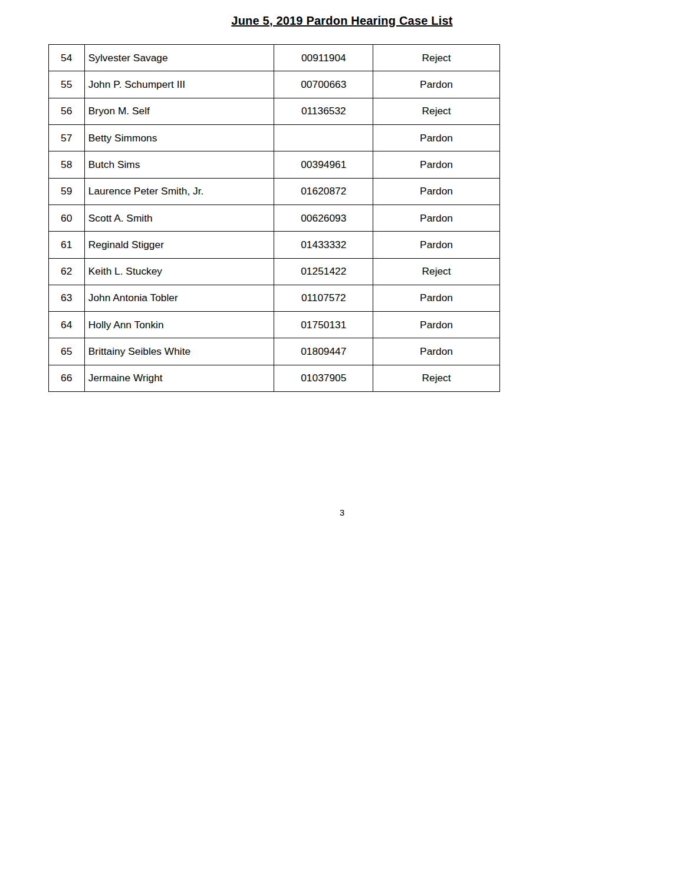June 5, 2019 Pardon Hearing Case List
| 54 | Sylvester Savage | 00911904 | Reject |
| 55 | John P. Schumpert III | 00700663 | Pardon |
| 56 | Bryon M. Self | 01136532 | Reject |
| 57 | Betty Simmons | | Pardon |
| 58 | Butch Sims | 00394961 | Pardon |
| 59 | Laurence Peter Smith, Jr. | 01620872 | Pardon |
| 60 | Scott A. Smith | 00626093 | Pardon |
| 61 | Reginald Stigger | 01433332 | Pardon |
| 62 | Keith L. Stuckey | 01251422 | Reject |
| 63 | John Antonia Tobler | 01107572 | Pardon |
| 64 | Holly Ann Tonkin | 01750131 | Pardon |
| 65 | Brittainy Seibles White | 01809447 | Pardon |
| 66 | Jermaine Wright | 01037905 | Reject |
3